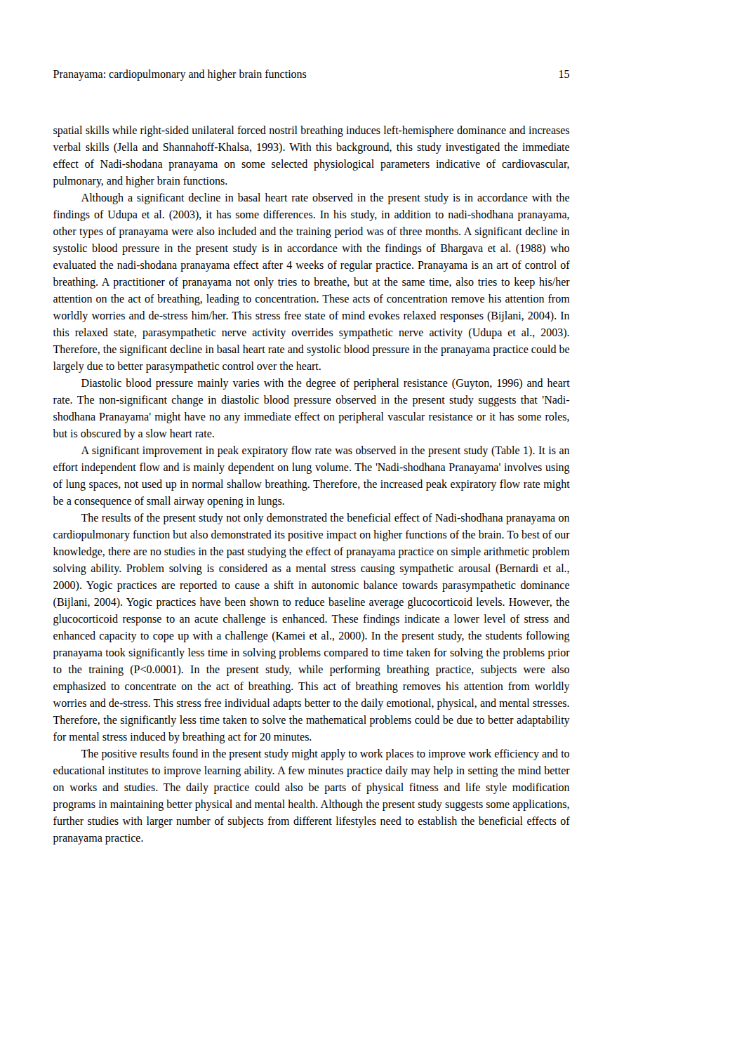Pranayama: cardiopulmonary and higher brain functions 15
spatial skills while right-sided unilateral forced nostril breathing induces left-hemisphere dominance and increases verbal skills (Jella and Shannahoff-Khalsa, 1993). With this background, this study investigated the immediate effect of Nadi-shodana pranayama on some selected physiological parameters indicative of cardiovascular, pulmonary, and higher brain functions.
Although a significant decline in basal heart rate observed in the present study is in accordance with the findings of Udupa et al. (2003), it has some differences. In his study, in addition to nadi-shodhana pranayama, other types of pranayama were also included and the training period was of three months. A significant decline in systolic blood pressure in the present study is in accordance with the findings of Bhargava et al. (1988) who evaluated the nadi-shodana pranayama effect after 4 weeks of regular practice. Pranayama is an art of control of breathing. A practitioner of pranayama not only tries to breathe, but at the same time, also tries to keep his/her attention on the act of breathing, leading to concentration. These acts of concentration remove his attention from worldly worries and de-stress him/her. This stress free state of mind evokes relaxed responses (Bijlani, 2004). In this relaxed state, parasympathetic nerve activity overrides sympathetic nerve activity (Udupa et al., 2003). Therefore, the significant decline in basal heart rate and systolic blood pressure in the pranayama practice could be largely due to better parasympathetic control over the heart.
Diastolic blood pressure mainly varies with the degree of peripheral resistance (Guyton, 1996) and heart rate. The non-significant change in diastolic blood pressure observed in the present study suggests that 'Nadi-shodhana Pranayama' might have no any immediate effect on peripheral vascular resistance or it has some roles, but is obscured by a slow heart rate.
A significant improvement in peak expiratory flow rate was observed in the present study (Table 1). It is an effort independent flow and is mainly dependent on lung volume. The 'Nadi-shodhana Pranayama' involves using of lung spaces, not used up in normal shallow breathing. Therefore, the increased peak expiratory flow rate might be a consequence of small airway opening in lungs.
The results of the present study not only demonstrated the beneficial effect of Nadi-shodhana pranayama on cardiopulmonary function but also demonstrated its positive impact on higher functions of the brain. To best of our knowledge, there are no studies in the past studying the effect of pranayama practice on simple arithmetic problem solving ability. Problem solving is considered as a mental stress causing sympathetic arousal (Bernardi et al., 2000). Yogic practices are reported to cause a shift in autonomic balance towards parasympathetic dominance (Bijlani, 2004). Yogic practices have been shown to reduce baseline average glucocorticoid levels. However, the glucocorticoid response to an acute challenge is enhanced. These findings indicate a lower level of stress and enhanced capacity to cope up with a challenge (Kamei et al., 2000). In the present study, the students following pranayama took significantly less time in solving problems compared to time taken for solving the problems prior to the training (P<0.0001). In the present study, while performing breathing practice, subjects were also emphasized to concentrate on the act of breathing. This act of breathing removes his attention from worldly worries and de-stress. This stress free individual adapts better to the daily emotional, physical, and mental stresses. Therefore, the significantly less time taken to solve the mathematical problems could be due to better adaptability for mental stress induced by breathing act for 20 minutes.
The positive results found in the present study might apply to work places to improve work efficiency and to educational institutes to improve learning ability. A few minutes practice daily may help in setting the mind better on works and studies. The daily practice could also be parts of physical fitness and life style modification programs in maintaining better physical and mental health. Although the present study suggests some applications, further studies with larger number of subjects from different lifestyles need to establish the beneficial effects of pranayama practice.